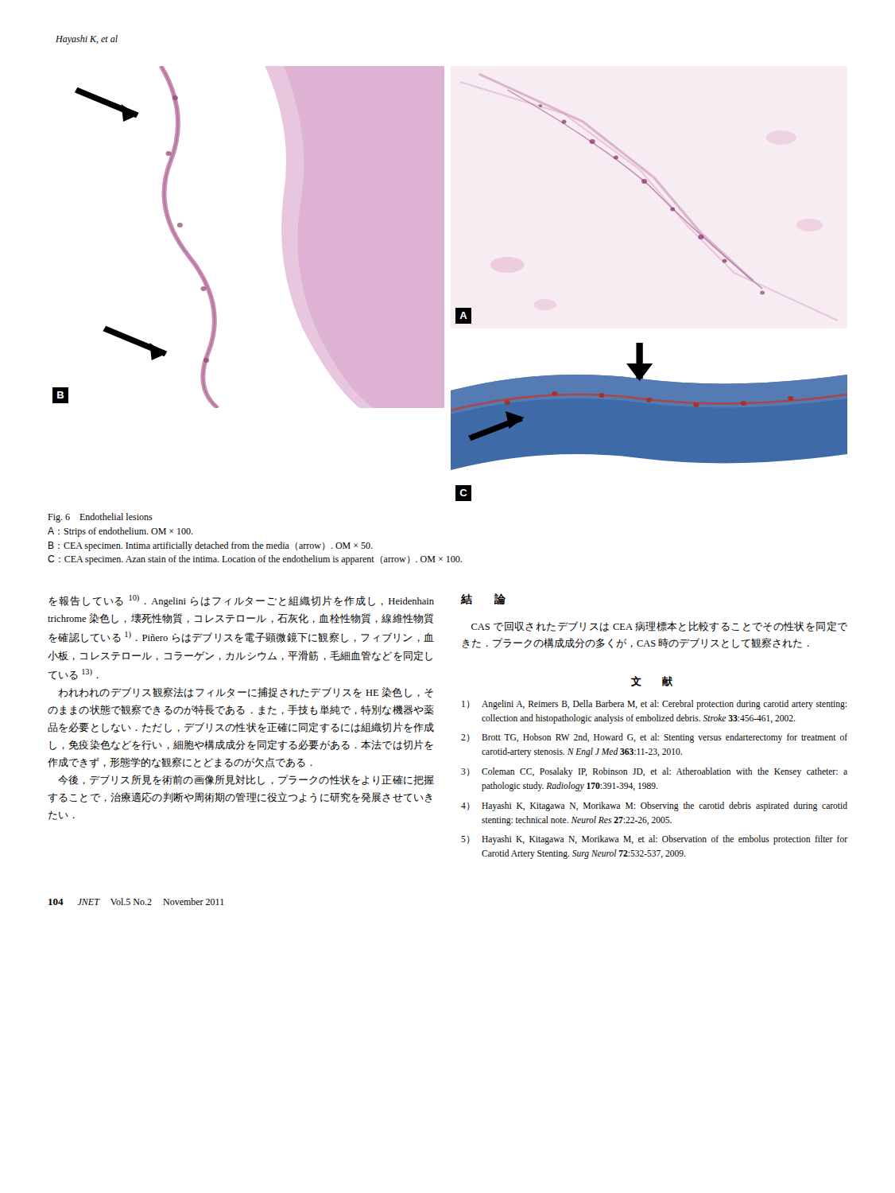Hayashi K, et al
A
B
C
Fig. 6 Endothelial lesions
A：Strips of endothelium. OM × 100.
B：CEA specimen. Intima artificially detached from the media（arrow）. OM × 50.
C：CEA specimen. Azan stain of the intima. Location of the endothelium is apparent（arrow）. OM × 100.
を報告している 10)．Angelini らはフィルターごと組織切片を作成し，Heidenhain trichrome 染色し，壊死性物質，コレステロール，石灰化，血栓性物質，線維性物質を確認している 1)．Piñero らはデブリスを電子顕微鏡下に観察し，フィブリン，血小板，コレステロール，コラーゲン，カルシウム，平滑筋，毛細血管などを同定している 13)．
われわれのデブリス観察法はフィルターに捕捉されたデブリスを HE 染色し，そのままの状態で観察できるのが特長である．また，手技も単純で，特別な機器や薬品を必要としない．ただし，デブリスの性状を正確に同定するには組織切片を作成し，免疫染色などを行い，細胞や構成成分を同定する必要がある．本法では切片を作成できず，形態学的な観察にとどまるのが欠点である．
今後，デブリス所見を術前の画像所見対比し，プラークの性状をより正確に把握することで，治療適応の判断や周術期の管理に役立つように研究を発展させていきたい．
結　論
CAS で回収されたデブリスは CEA 病理標本と比較することでその性状を同定できた．プラークの構成成分の多くが，CAS 時のデブリスとして観察された．
文　献
1）Angelini A, Reimers B, Della Barbera M, et al: Cerebral protection during carotid artery stenting: collection and histopathologic analysis of embolized debris. Stroke 33:456-461, 2002.
2）Brott TG, Hobson RW 2nd, Howard G, et al: Stenting versus endarterectomy for treatment of carotid-artery stenosis. N Engl J Med 363:11-23, 2010.
3）Coleman CC, Posalaky IP, Robinson JD, et al: Atheroablation with the Kensey catheter: a pathologic study. Radiology 170:391-394, 1989.
4）Hayashi K, Kitagawa N, Morikawa M: Observing the carotid debris aspirated during carotid stenting: technical note. Neurol Res 27:22-26, 2005.
5）Hayashi K, Kitagawa N, Morikawa M, et al: Observation of the embolus protection filter for Carotid Artery Stenting. Surg Neurol 72:532-537, 2009.
104 JNET Vol.5 No.2 November 2011